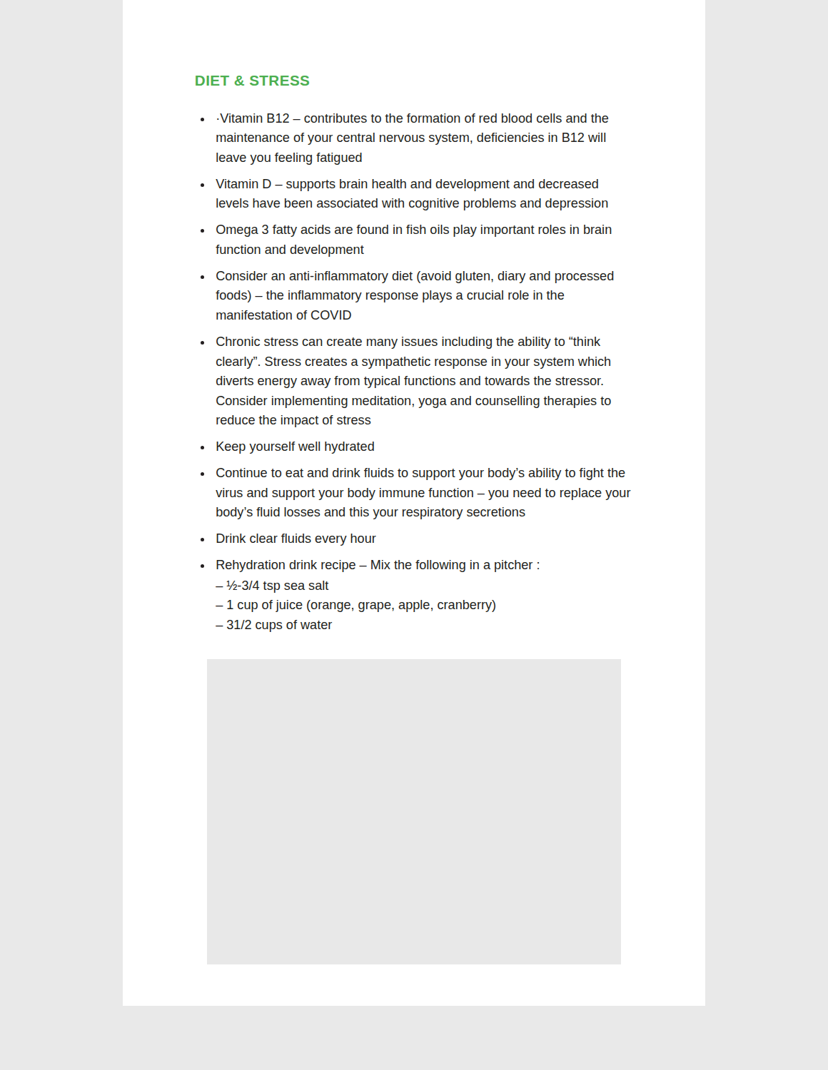DIET & STRESS
·Vitamin B12 – contributes to the formation of red blood cells and the maintenance of your central nervous system, deficiencies in B12 will leave you feeling fatigued
Vitamin D – supports brain health and development and decreased levels have been associated with cognitive problems and depression
Omega 3 fatty acids are found in fish oils play important roles in brain function and development
Consider an anti-inflammatory diet (avoid gluten, diary and processed foods) – the inflammatory response plays a crucial role in the manifestation of COVID
Chronic stress can create many issues including the ability to “think clearly”. Stress creates a sympathetic response in your system which diverts energy away from typical functions and towards the stressor. Consider implementing meditation, yoga and counselling therapies to reduce the impact of stress
Keep yourself well hydrated
Continue to eat and drink fluids to support your body’s ability to fight the virus and support your body immune function – you need to replace your body’s fluid losses and this your respiratory secretions
Drink clear fluids every hour
Rehydration drink recipe – Mix the following in a pitcher : – ½-3/4 tsp sea salt – 1 cup of juice (orange, grape, apple, cranberry) – 31/2 cups of water